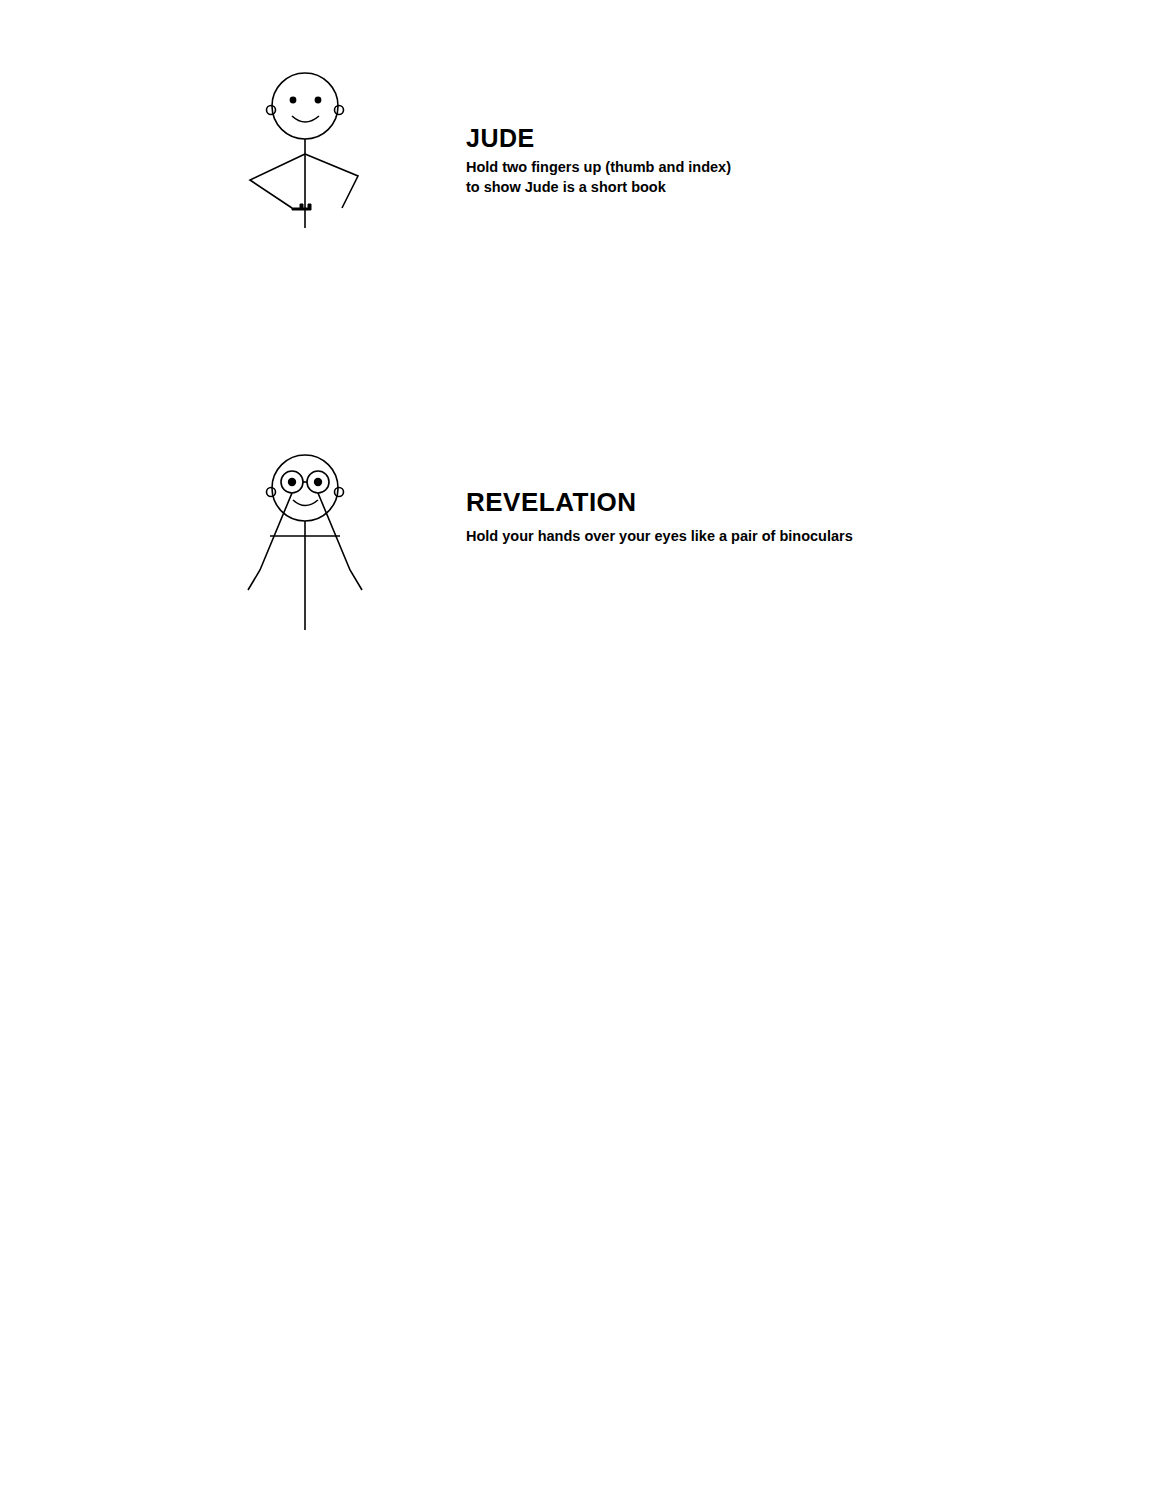JUDE
Hold two fingers up (thumb and index)
to show Jude is a short book
REVELATION
Hold your hands over your eyes like a pair of binoculars